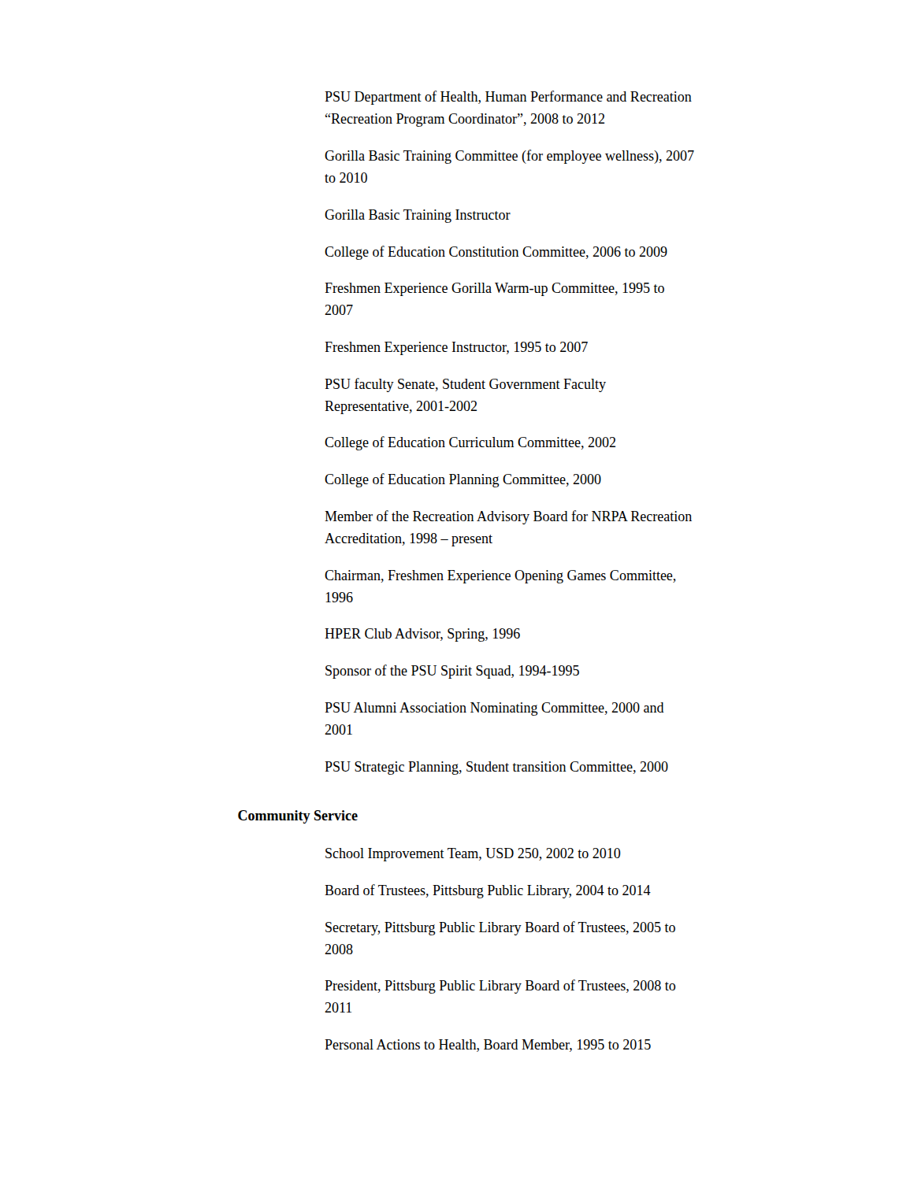PSU Department of Health, Human Performance and Recreation “Recreation Program Coordinator”, 2008 to 2012
Gorilla Basic Training Committee (for employee wellness), 2007 to 2010
Gorilla Basic Training Instructor
College of Education Constitution Committee, 2006 to 2009
Freshmen Experience Gorilla Warm-up Committee, 1995 to 2007
Freshmen Experience Instructor, 1995 to 2007
PSU faculty Senate, Student Government Faculty Representative, 2001-2002
College of Education Curriculum Committee, 2002
College of Education Planning Committee, 2000
Member of the Recreation Advisory Board for NRPA Recreation Accreditation, 1998 – present
Chairman, Freshmen Experience Opening Games Committee, 1996
HPER Club Advisor, Spring, 1996
Sponsor of the PSU Spirit Squad, 1994-1995
PSU Alumni Association Nominating Committee, 2000 and 2001
PSU Strategic Planning, Student transition Committee, 2000
Community Service
School Improvement Team, USD 250, 2002 to 2010
Board of Trustees, Pittsburg Public Library, 2004 to 2014
Secretary, Pittsburg Public Library Board of Trustees, 2005 to 2008
President, Pittsburg Public Library Board of Trustees, 2008 to 2011
Personal Actions to Health, Board Member, 1995 to 2015